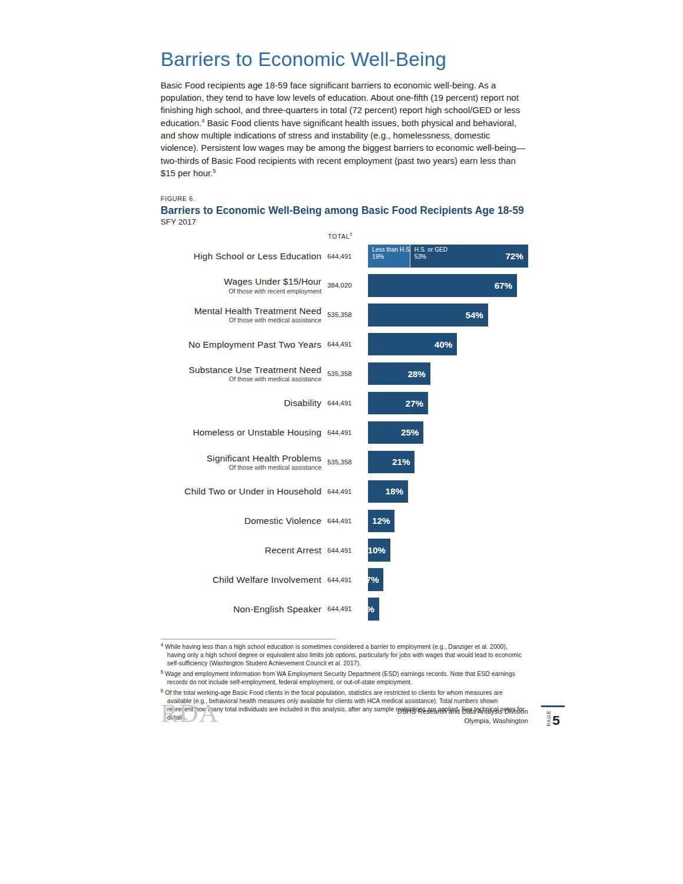Barriers to Economic Well-Being
Basic Food recipients age 18-59 face significant barriers to economic well-being. As a population, they tend to have low levels of education. About one-fifth (19 percent) report not finishing high school, and three-quarters in total (72 percent) report high school/GED or less education.4 Basic Food clients have significant health issues, both physical and behavioral, and show multiple indications of stress and instability (e.g., homelessness, domestic violence). Persistent low wages may be among the biggest barriers to economic well-being—two-thirds of Basic Food recipients with recent employment (past two years) earn less than $15 per hour.5
FIGURE 6.
Barriers to Economic Well-Being among Basic Food Recipients Age 18-59
SFY 2017
| | TOTAL 5 | |
| High School or Less Education | 644,491 | Less than H.S. 19% H.S. or GED 53% 72% |
| Wages Under $15/Hour Of those with recent employment | 384,020 | 67% |
| Mental Health Treatment Need Of those with medical assistance | 535,358 | 54% |
| No Employment Past Two Years | 644,491 | 40% |
| Substance Use Treatment Need Of those with medical assistance | 535,358 | 28% |
| Disability | 644,491 | 27% |
| Homeless or Unstable Housing | 644,491 | 25% |
| Significant Health Problems Of those with medical assistance | 535,358 | 21% |
| Child Two or Under in Household | 644,491 | 18% |
| Domestic Violence | 644,491 | 12% |
| Recent Arrest | 644,491 | 10% |
| Child Welfare Involvement | 644,491 | 7% |
| Non-English Speaker | 644,491 | 5% |
4 While having less than a high school education is sometimes considered a barrier to employment (e.g., Danziger et al. 2000), having only a high school degree or equivalent also limits job options, particularly for jobs with wages that would lead to economic self-sufficiency (Washington Student Achievement Council et al. 2017).
5 Wage and employment information from WA Employment Security Department (ESD) earnings records. Note that ESD earnings records do not include self-employment, federal employment, or out-of-state employment.
6 Of the total working-age Basic Food clients in the focal population, statistics are restricted to clients for whom measures are available (e.g., behavioral health measures only available for clients with HCA medical assistance). Total numbers shown represent how many total individuals are included in this analysis, after any sample restrictions are applied. See technical notes for details.
RDA
DSHS Research and Data Analysis Division
Olympia, Washington
PAGE 5